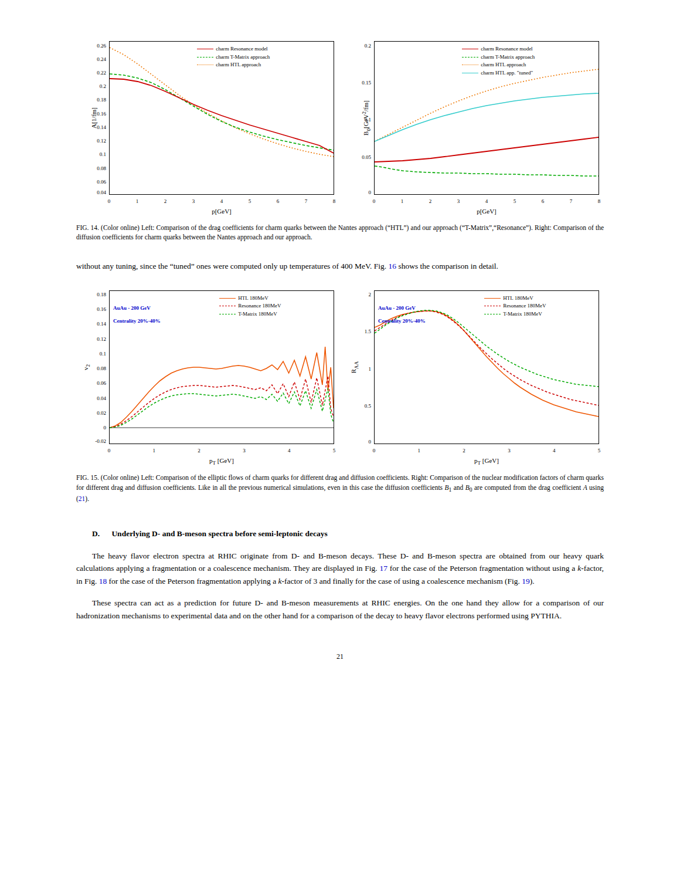A[1/fm]
0.26 0.24 0.22 0.2 0.18 0.16 0.14 0.12 0.1 0.08 0.06 0.04
charm Resonance model
charm T-Matrix approach
charm HTL approach
0 1 2 3 4 5 6 7 8
p[GeV]
B0[GeV2/fm]
0.2 0.15 0.1 0.05 0
charm Resonance model
charm T-Matrix approach
charm HTL approach
charm HTL app. "tuned"
0 1 2 3 4 5 6 7 8
p[GeV]
FIG. 14. (Color online) Left: Comparison of the drag coefficients for charm quarks between the Nantes approach (“HTL”) and our approach (“T-Matrix”,“Resonance”). Right: Comparison of the diffusion coefficients for charm quarks between the Nantes approach and our approach.
without any tuning, since the “tuned” ones were computed only up temperatures of 400 MeV. Fig. 16 shows the comparison in detail.
v2
0.18 0.16 0.14 0.12 0.1 0.08 0.06 0.04 0.02 0 -0.02
HTL 180MeV
Resonance 180MeV
T-Matrix 180MeV
AuAu - 200 GeV
Centrality 20%-40%
0 1 2 3 4 5
pT [GeV]
RAA
2 1.5 1 0.5 0
HTL 180MeV
Resonance 180MeV
T-Matrix 180MeV
AuAu - 200 GeV
Centrality 20%-40%
0 1 2 3 4 5
pT [GeV]
FIG. 15. (Color online) Left: Comparison of the elliptic flows of charm quarks for different drag and diffusion coefficients. Right: Comparison of the nuclear modification factors of charm quarks for different drag and diffusion coefficients. Like in all the previous numerical simulations, even in this case the diffusion coefficients B1 and B0 are computed from the drag coefficient A using (21).
D. Underlying D- and B-meson spectra before semi-leptonic decays
The heavy flavor electron spectra at RHIC originate from D- and B-meson decays. These D- and B-meson spectra are obtained from our heavy quark calculations applying a fragmentation or a coalescence mechanism. They are displayed in Fig. 17 for the case of the Peterson fragmentation without using a k-factor, in Fig. 18 for the case of the Peterson fragmentation applying a k-factor of 3 and finally for the case of using a coalescence mechanism (Fig. 19).
These spectra can act as a prediction for future D- and B-meson measurements at RHIC energies. On the one hand they allow for a comparison of our hadronization mechanisms to experimental data and on the other hand for a comparison of the decay to heavy flavor electrons performed using PYTHIA.
21